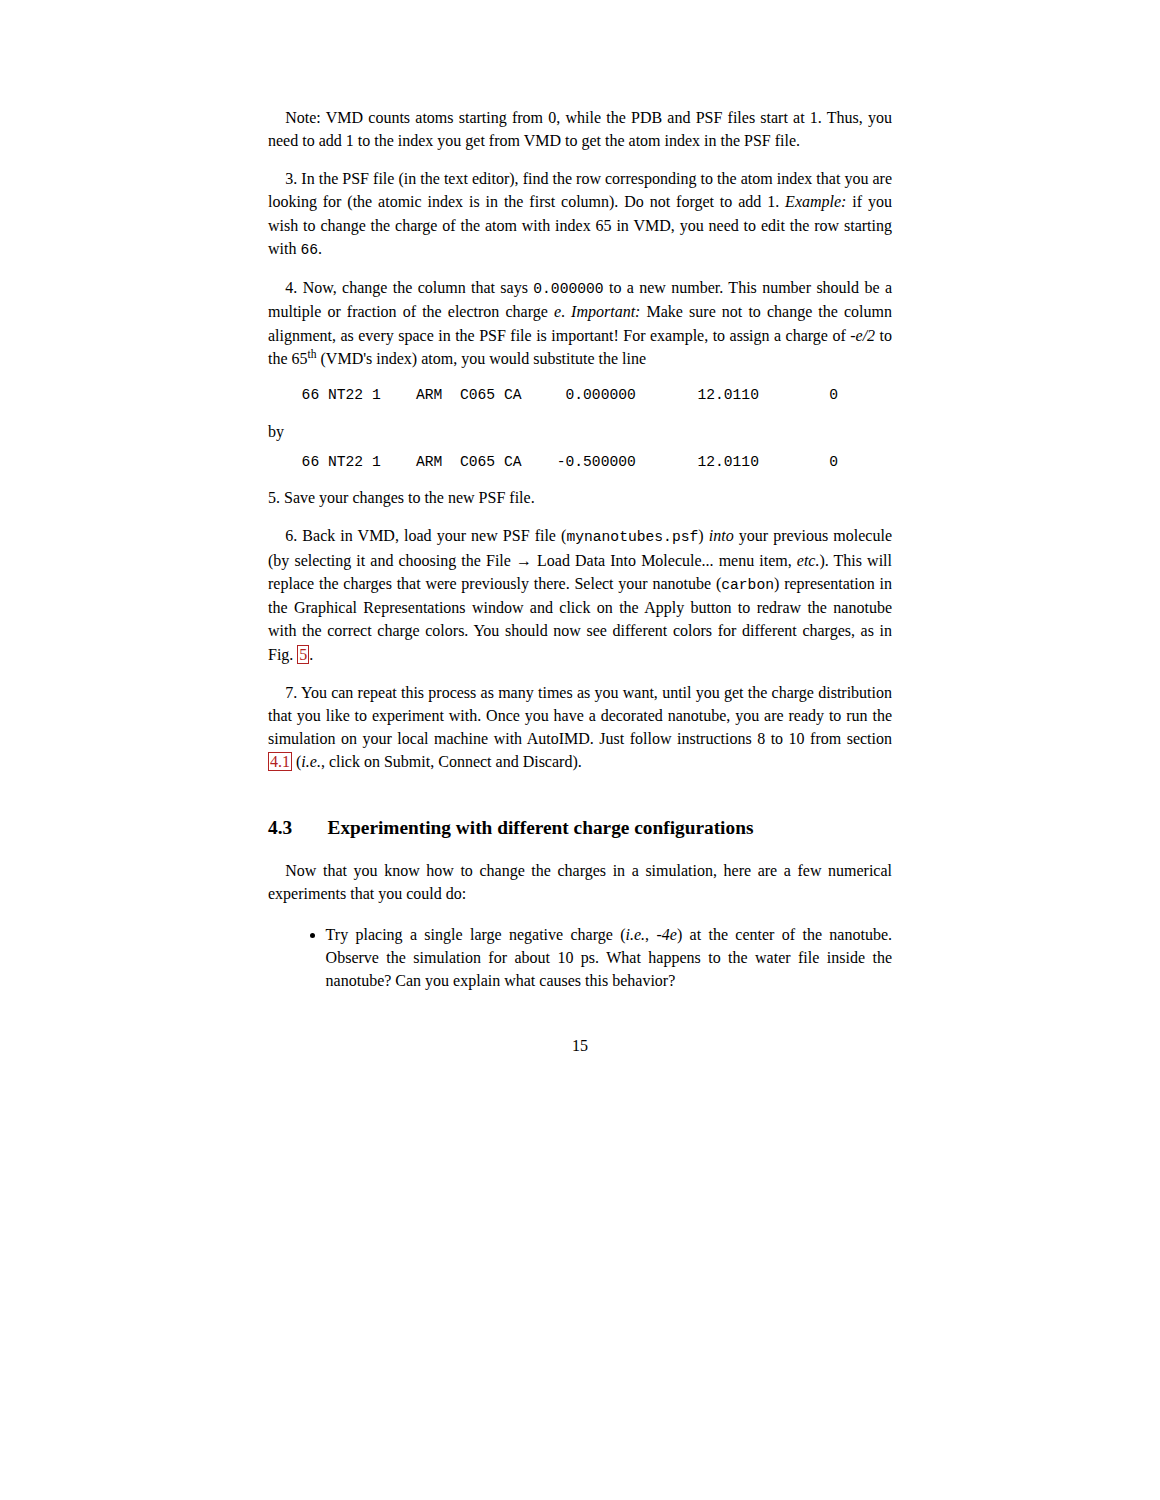Note: VMD counts atoms starting from 0, while the PDB and PSF files start at 1. Thus, you need to add 1 to the index you get from VMD to get the atom index in the PSF file.
3. In the PSF file (in the text editor), find the row corresponding to the atom index that you are looking for (the atomic index is in the first column). Do not forget to add 1. Example: if you wish to change the charge of the atom with index 65 in VMD, you need to edit the row starting with 66.
4. Now, change the column that says 0.000000 to a new number. This number should be a multiple or fraction of the electron charge e. Important: Make sure not to change the column alignment, as every space in the PSF file is important! For example, to assign a charge of -e/2 to the 65th (VMD's index) atom, you would substitute the line
66 NT22 1    ARM  C065 CA     0.000000       12.0110        0
by
66 NT22 1    ARM  C065 CA    -0.500000       12.0110        0
5. Save your changes to the new PSF file.
6. Back in VMD, load your new PSF file (mynanotubes.psf) into your previous molecule (by selecting it and choosing the File → Load Data Into Molecule... menu item, etc.). This will replace the charges that were previously there. Select your nanotube (carbon) representation in the Graphical Representations window and click on the Apply button to redraw the nanotube with the correct charge colors. You should now see different colors for different charges, as in Fig. 5.
7. You can repeat this process as many times as you want, until you get the charge distribution that you like to experiment with. Once you have a decorated nanotube, you are ready to run the simulation on your local machine with AutoIMD. Just follow instructions 8 to 10 from section 4.1 (i.e., click on Submit, Connect and Discard).
4.3 Experimenting with different charge configurations
Now that you know how to change the charges in a simulation, here are a few numerical experiments that you could do:
Try placing a single large negative charge (i.e., -4e) at the center of the nanotube. Observe the simulation for about 10 ps. What happens to the water file inside the nanotube? Can you explain what causes this behavior?
15